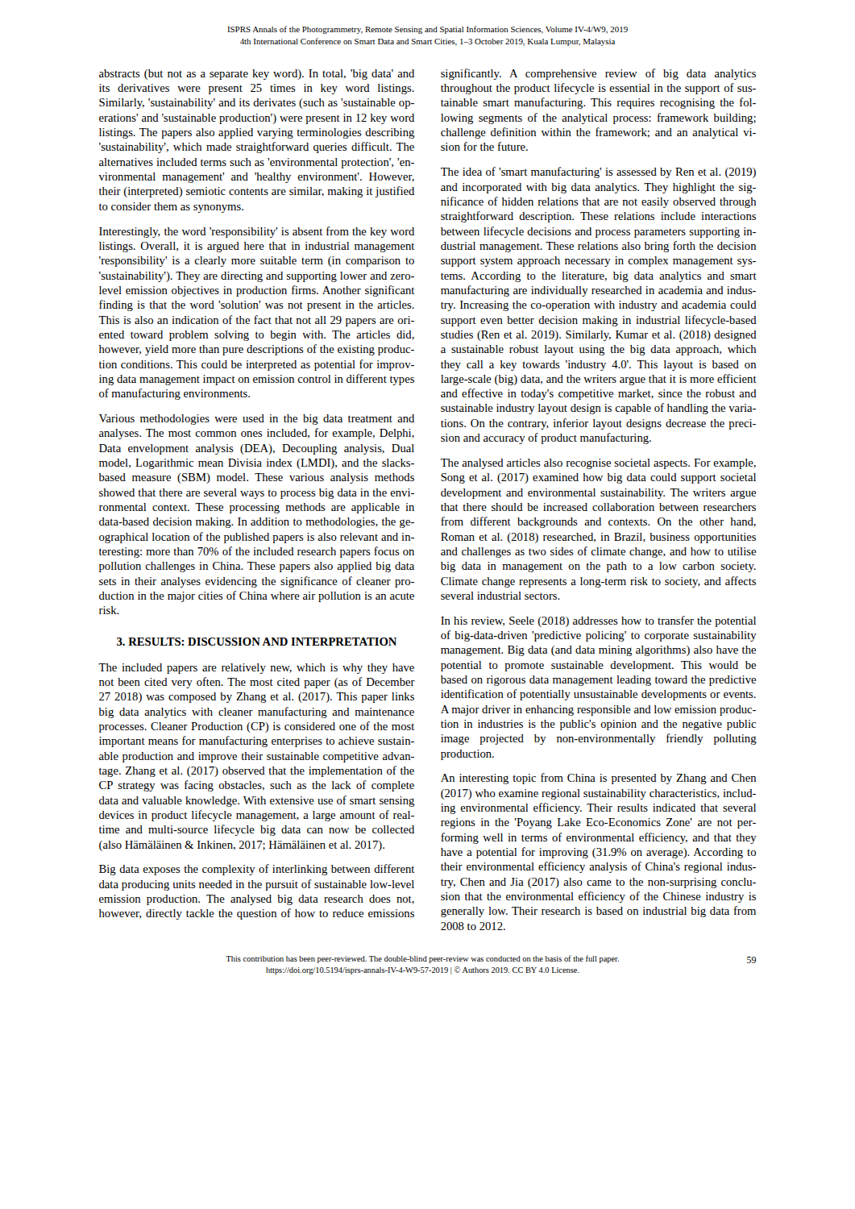ISPRS Annals of the Photogrammetry, Remote Sensing and Spatial Information Sciences, Volume IV-4/W9, 2019
4th International Conference on Smart Data and Smart Cities, 1–3 October 2019, Kuala Lumpur, Malaysia
abstracts (but not as a separate key word). In total, 'big data' and its derivatives were present 25 times in key word listings. Similarly, 'sustainability' and its derivates (such as 'sustainable operations' and 'sustainable production') were present in 12 key word listings. The papers also applied varying terminologies describing 'sustainability', which made straightforward queries difficult. The alternatives included terms such as 'environmental protection', 'environmental management' and 'healthy environment'. However, their (interpreted) semiotic contents are similar, making it justified to consider them as synonyms.
Interestingly, the word 'responsibility' is absent from the key word listings. Overall, it is argued here that in industrial management 'responsibility' is a clearly more suitable term (in comparison to 'sustainability'). They are directing and supporting lower and zero-level emission objectives in production firms. Another significant finding is that the word 'solution' was not present in the articles. This is also an indication of the fact that not all 29 papers are oriented toward problem solving to begin with. The articles did, however, yield more than pure descriptions of the existing production conditions. This could be interpreted as potential for improving data management impact on emission control in different types of manufacturing environments.
Various methodologies were used in the big data treatment and analyses. The most common ones included, for example, Delphi, Data envelopment analysis (DEA), Decoupling analysis, Dual model, Logarithmic mean Divisia index (LMDI), and the slacks-based measure (SBM) model. These various analysis methods showed that there are several ways to process big data in the environmental context. These processing methods are applicable in data-based decision making. In addition to methodologies, the geographical location of the published papers is also relevant and interesting: more than 70% of the included research papers focus on pollution challenges in China. These papers also applied big data sets in their analyses evidencing the significance of cleaner production in the major cities of China where air pollution is an acute risk.
3. Results: Discussion and Interpretation
The included papers are relatively new, which is why they have not been cited very often. The most cited paper (as of December 27 2018) was composed by Zhang et al. (2017). This paper links big data analytics with cleaner manufacturing and maintenance processes. Cleaner Production (CP) is considered one of the most important means for manufacturing enterprises to achieve sustainable production and improve their sustainable competitive advantage. Zhang et al. (2017) observed that the implementation of the CP strategy was facing obstacles, such as the lack of complete data and valuable knowledge. With extensive use of smart sensing devices in product lifecycle management, a large amount of real-time and multi-source lifecycle big data can now be collected (also Hämäläinen & Inkinen, 2017; Hämäläinen et al. 2017).
Big data exposes the complexity of interlinking between different data producing units needed in the pursuit of sustainable low-level emission production. The analysed big data research does not, however, directly tackle the question of how to reduce emissions significantly. A comprehensive review of big data analytics throughout the product lifecycle is essential in the support of sustainable smart manufacturing. This requires recognising the following segments of the analytical process: framework building; challenge definition within the framework; and an analytical vision for the future.
The idea of 'smart manufacturing' is assessed by Ren et al. (2019) and incorporated with big data analytics. They highlight the significance of hidden relations that are not easily observed through straightforward description. These relations include interactions between lifecycle decisions and process parameters supporting industrial management. These relations also bring forth the decision support system approach necessary in complex management systems. According to the literature, big data analytics and smart manufacturing are individually researched in academia and industry. Increasing the co-operation with industry and academia could support even better decision making in industrial lifecycle-based studies (Ren et al. 2019). Similarly, Kumar et al. (2018) designed a sustainable robust layout using the big data approach, which they call a key towards 'industry 4.0'. This layout is based on large-scale (big) data, and the writers argue that it is more efficient and effective in today's competitive market, since the robust and sustainable industry layout design is capable of handling the variations. On the contrary, inferior layout designs decrease the precision and accuracy of product manufacturing.
The analysed articles also recognise societal aspects. For example, Song et al. (2017) examined how big data could support societal development and environmental sustainability. The writers argue that there should be increased collaboration between researchers from different backgrounds and contexts. On the other hand, Roman et al. (2018) researched, in Brazil, business opportunities and challenges as two sides of climate change, and how to utilise big data in management on the path to a low carbon society. Climate change represents a long-term risk to society, and affects several industrial sectors.
In his review, Seele (2018) addresses how to transfer the potential of big-data-driven 'predictive policing' to corporate sustainability management. Big data (and data mining algorithms) also have the potential to promote sustainable development. This would be based on rigorous data management leading toward the predictive identification of potentially unsustainable developments or events. A major driver in enhancing responsible and low emission production in industries is the public's opinion and the negative public image projected by non-environmentally friendly polluting production.
An interesting topic from China is presented by Zhang and Chen (2017) who examine regional sustainability characteristics, including environmental efficiency. Their results indicated that several regions in the 'Poyang Lake Eco-Economics Zone' are not performing well in terms of environmental efficiency, and that they have a potential for improving (31.9% on average). According to their environmental efficiency analysis of China's regional industry, Chen and Jia (2017) also came to the non-surprising conclusion that the environmental efficiency of the Chinese industry is generally low. Their research is based on industrial big data from 2008 to 2012.
59 This contribution has been peer-reviewed. The double-blind peer-review was conducted on the basis of the full paper.
https://doi.org/10.5194/isprs-annals-IV-4-W9-57-2019 | © Authors 2019. CC BY 4.0 License.